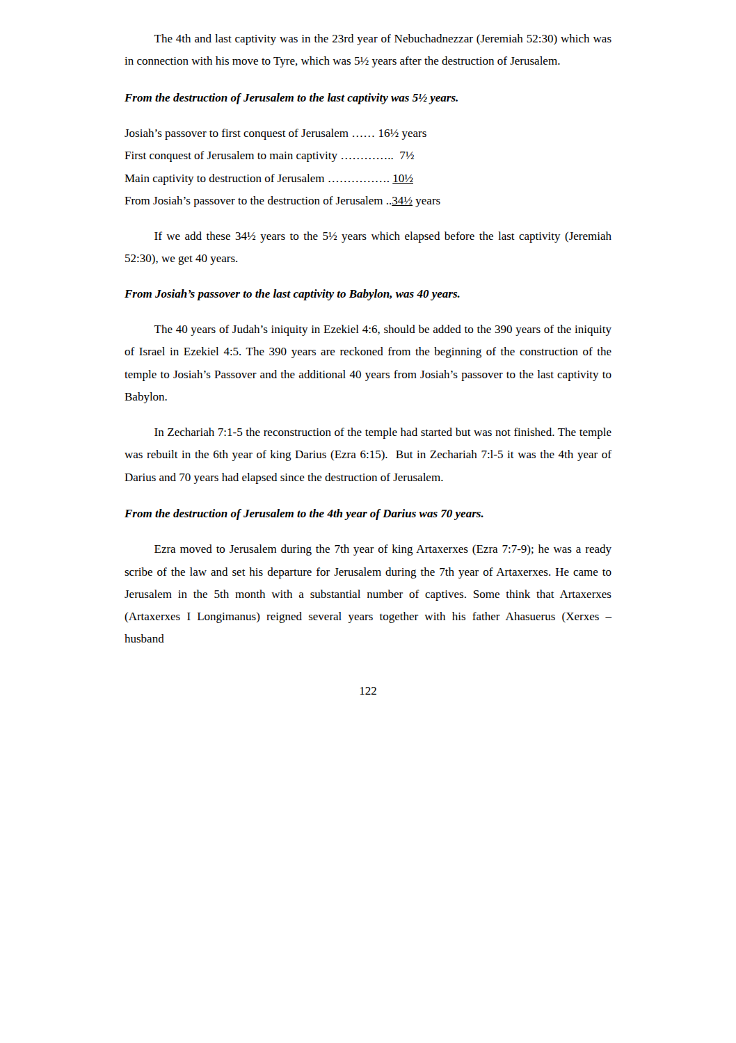The 4th and last captivity was in the 23rd year of Nebuchadnezzar (Jeremiah 52:30) which was in connection with his move to Tyre, which was 5½ years after the destruction of Jerusalem.
From the destruction of Jerusalem to the last captivity was 5½ years.
Josiah’s passover to first conquest of Jerusalem …… 16½ years
First conquest of Jerusalem to main captivity ………….. 7½
Main captivity to destruction of Jerusalem ……………. 10½
From Josiah’s passover to the destruction of Jerusalem ..34½ years
If we add these 34½ years to the 5½ years which elapsed before the last captivity (Jeremiah 52:30), we get 40 years.
From Josiah’s passover to the last captivity to Babylon, was 40 years.
The 40 years of Judah’s iniquity in Ezekiel 4:6, should be added to the 390 years of the iniquity of Israel in Ezekiel 4:5. The 390 years are reckoned from the beginning of the construction of the temple to Josiah’s Passover and the additional 40 years from Josiah’s passover to the last captivity to Babylon.
In Zechariah 7:1-5 the reconstruction of the temple had started but was not finished. The temple was rebuilt in the 6th year of king Darius (Ezra 6:15). But in Zechariah 7:l-5 it was the 4th year of Darius and 70 years had elapsed since the destruction of Jerusalem.
From the destruction of Jerusalem to the 4th year of Darius was 70 years.
Ezra moved to Jerusalem during the 7th year of king Artaxerxes (Ezra 7:7-9); he was a ready scribe of the law and set his departure for Jerusalem during the 7th year of Artaxerxes. He came to Jerusalem in the 5th month with a substantial number of captives. Some think that Artaxerxes (Artaxerxes I Longimanus) reigned several years together with his father Ahasuerus (Xerxes – husband
122